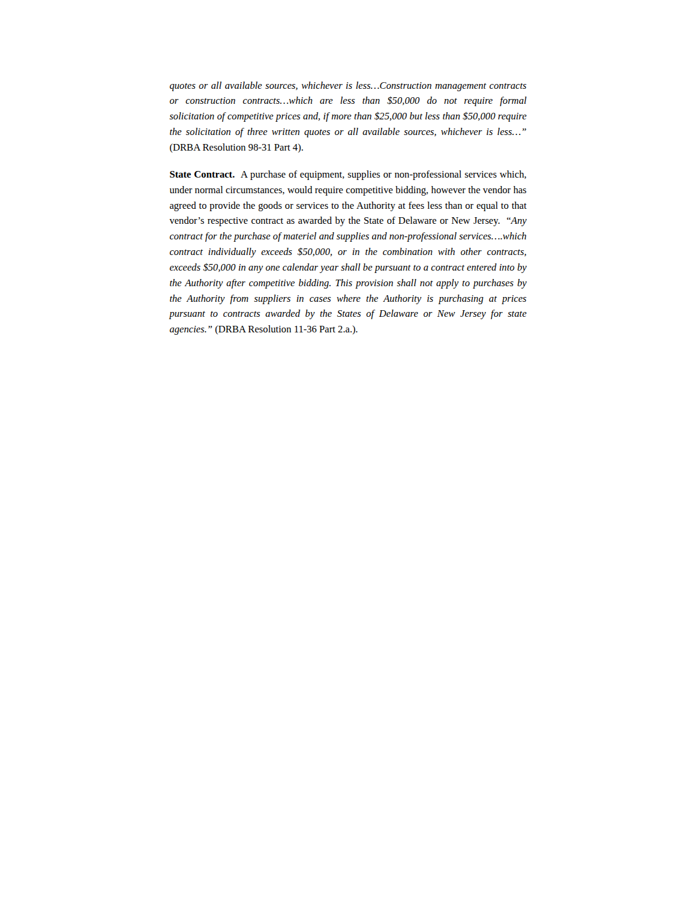quotes or all available sources, whichever is less…Construction management contracts or construction contracts…which are less than $50,000 do not require formal solicitation of competitive prices and, if more than $25,000 but less than $50,000 require the solicitation of three written quotes or all available sources, whichever is less…” (DRBA Resolution 98-31 Part 4).
State Contract. A purchase of equipment, supplies or non-professional services which, under normal circumstances, would require competitive bidding, however the vendor has agreed to provide the goods or services to the Authority at fees less than or equal to that vendor’s respective contract as awarded by the State of Delaware or New Jersey. “Any contract for the purchase of materiel and supplies and non-professional services….which contract individually exceeds $50,000, or in the combination with other contracts, exceeds $50,000 in any one calendar year shall be pursuant to a contract entered into by the Authority after competitive bidding. This provision shall not apply to purchases by the Authority from suppliers in cases where the Authority is purchasing at prices pursuant to contracts awarded by the States of Delaware or New Jersey for state agencies.” (DRBA Resolution 11-36 Part 2.a.).